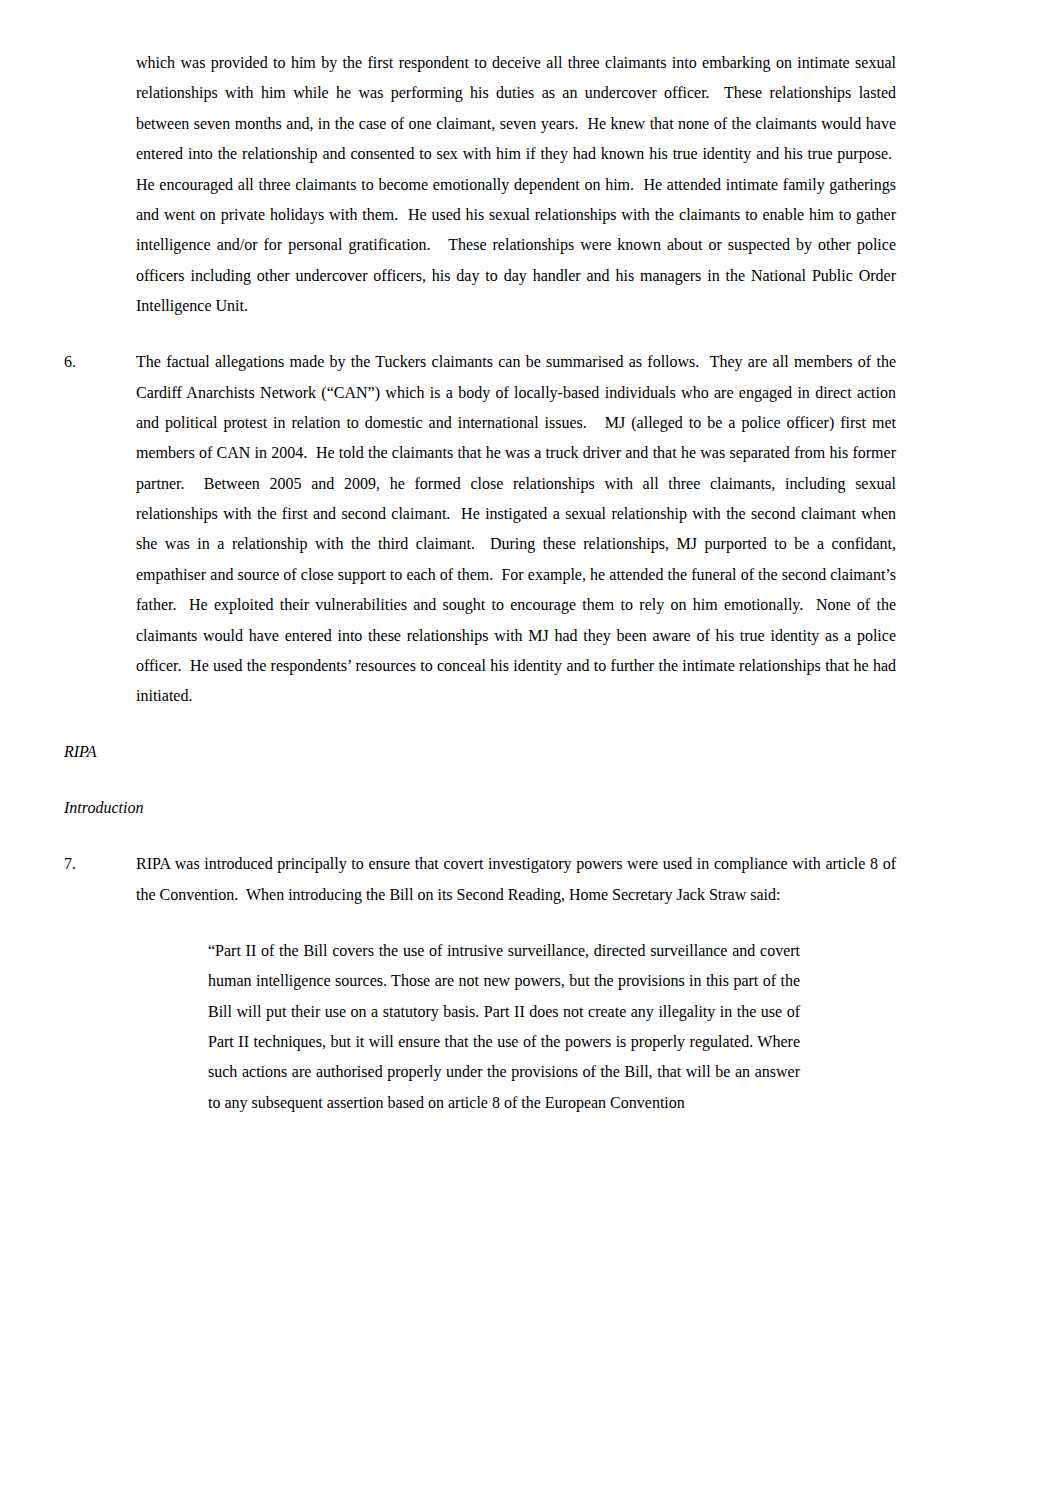which was provided to him by the first respondent to deceive all three claimants into embarking on intimate sexual relationships with him while he was performing his duties as an undercover officer. These relationships lasted between seven months and, in the case of one claimant, seven years. He knew that none of the claimants would have entered into the relationship and consented to sex with him if they had known his true identity and his true purpose. He encouraged all three claimants to become emotionally dependent on him. He attended intimate family gatherings and went on private holidays with them. He used his sexual relationships with the claimants to enable him to gather intelligence and/or for personal gratification. These relationships were known about or suspected by other police officers including other undercover officers, his day to day handler and his managers in the National Public Order Intelligence Unit.
6. The factual allegations made by the Tuckers claimants can be summarised as follows. They are all members of the Cardiff Anarchists Network (“CAN”) which is a body of locally-based individuals who are engaged in direct action and political protest in relation to domestic and international issues. MJ (alleged to be a police officer) first met members of CAN in 2004. He told the claimants that he was a truck driver and that he was separated from his former partner. Between 2005 and 2009, he formed close relationships with all three claimants, including sexual relationships with the first and second claimant. He instigated a sexual relationship with the second claimant when she was in a relationship with the third claimant. During these relationships, MJ purported to be a confidant, empathiser and source of close support to each of them. For example, he attended the funeral of the second claimant’s father. He exploited their vulnerabilities and sought to encourage them to rely on him emotionally. None of the claimants would have entered into these relationships with MJ had they been aware of his true identity as a police officer. He used the respondents’ resources to conceal his identity and to further the intimate relationships that he had initiated.
RIPA
Introduction
7. RIPA was introduced principally to ensure that covert investigatory powers were used in compliance with article 8 of the Convention. When introducing the Bill on its Second Reading, Home Secretary Jack Straw said:
“Part II of the Bill covers the use of intrusive surveillance, directed surveillance and covert human intelligence sources. Those are not new powers, but the provisions in this part of the Bill will put their use on a statutory basis. Part II does not create any illegality in the use of Part II techniques, but it will ensure that the use of the powers is properly regulated. Where such actions are authorised properly under the provisions of the Bill, that will be an answer to any subsequent assertion based on article 8 of the European Convention